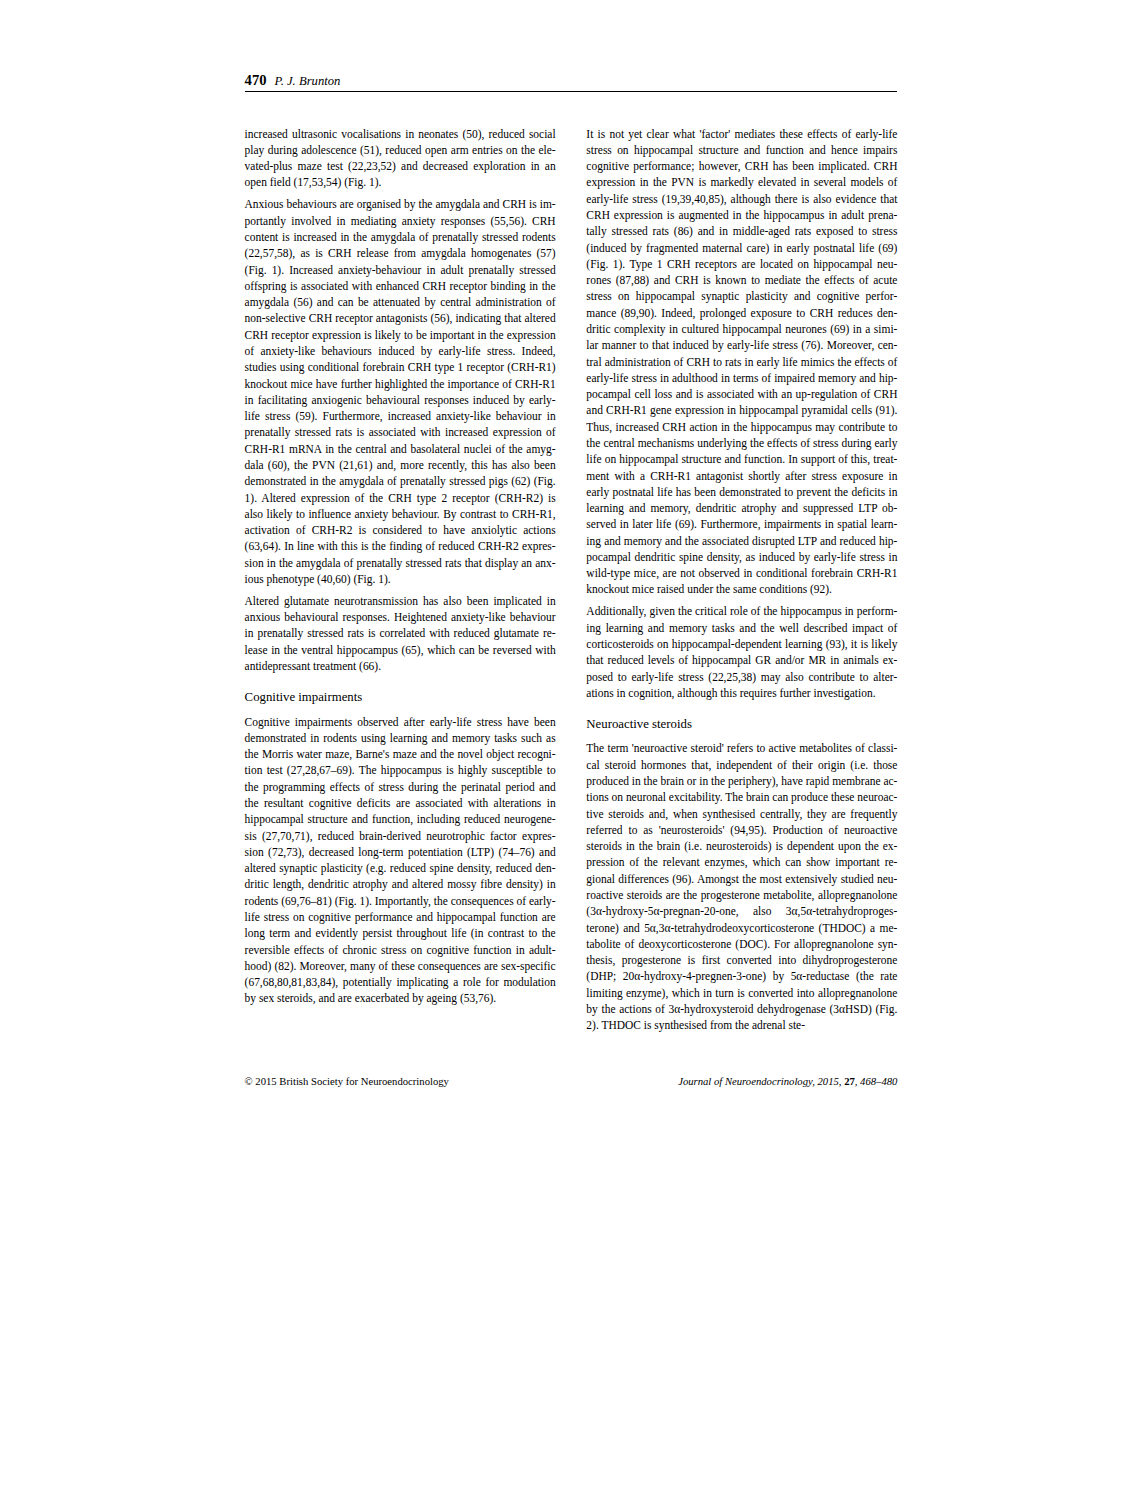470 P. J. Brunton
increased ultrasonic vocalisations in neonates (50), reduced social play during adolescence (51), reduced open arm entries on the elevated-plus maze test (22,23,52) and decreased exploration in an open field (17,53,54) (Fig. 1).
Anxious behaviours are organised by the amygdala and CRH is importantly involved in mediating anxiety responses (55,56). CRH content is increased in the amygdala of prenatally stressed rodents (22,57,58), as is CRH release from amygdala homogenates (57) (Fig. 1). Increased anxiety-behaviour in adult prenatally stressed offspring is associated with enhanced CRH receptor binding in the amygdala (56) and can be attenuated by central administration of non-selective CRH receptor antagonists (56), indicating that altered CRH receptor expression is likely to be important in the expression of anxiety-like behaviours induced by early-life stress. Indeed, studies using conditional forebrain CRH type 1 receptor (CRH-R1) knockout mice have further highlighted the importance of CRH-R1 in facilitating anxiogenic behavioural responses induced by early-life stress (59). Furthermore, increased anxiety-like behaviour in prenatally stressed rats is associated with increased expression of CRH-R1 mRNA in the central and basolateral nuclei of the amygdala (60), the PVN (21,61) and, more recently, this has also been demonstrated in the amygdala of prenatally stressed pigs (62) (Fig. 1). Altered expression of the CRH type 2 receptor (CRH-R2) is also likely to influence anxiety behaviour. By contrast to CRH-R1, activation of CRH-R2 is considered to have anxiolytic actions (63,64). In line with this is the finding of reduced CRH-R2 expression in the amygdala of prenatally stressed rats that display an anxious phenotype (40,60) (Fig. 1).
Altered glutamate neurotransmission has also been implicated in anxious behavioural responses. Heightened anxiety-like behaviour in prenatally stressed rats is correlated with reduced glutamate release in the ventral hippocampus (65), which can be reversed with antidepressant treatment (66).
Cognitive impairments
Cognitive impairments observed after early-life stress have been demonstrated in rodents using learning and memory tasks such as the Morris water maze, Barne's maze and the novel object recognition test (27,28,67–69). The hippocampus is highly susceptible to the programming effects of stress during the perinatal period and the resultant cognitive deficits are associated with alterations in hippocampal structure and function, including reduced neurogenesis (27,70,71), reduced brain-derived neurotrophic factor expression (72,73), decreased long-term potentiation (LTP) (74–76) and altered synaptic plasticity (e.g. reduced spine density, reduced dendritic length, dendritic atrophy and altered mossy fibre density) in rodents (69,76–81) (Fig. 1). Importantly, the consequences of early-life stress on cognitive performance and hippocampal function are long term and evidently persist throughout life (in contrast to the reversible effects of chronic stress on cognitive function in adulthood) (82). Moreover, many of these consequences are sex-specific (67,68,80,81,83,84), potentially implicating a role for modulation by sex steroids, and are exacerbated by ageing (53,76).
It is not yet clear what 'factor' mediates these effects of early-life stress on hippocampal structure and function and hence impairs cognitive performance; however, CRH has been implicated. CRH expression in the PVN is markedly elevated in several models of early-life stress (19,39,40,85), although there is also evidence that CRH expression is augmented in the hippocampus in adult prenatally stressed rats (86) and in middle-aged rats exposed to stress (induced by fragmented maternal care) in early postnatal life (69) (Fig. 1). Type 1 CRH receptors are located on hippocampal neurones (87,88) and CRH is known to mediate the effects of acute stress on hippocampal synaptic plasticity and cognitive performance (89,90). Indeed, prolonged exposure to CRH reduces dendritic complexity in cultured hippocampal neurones (69) in a similar manner to that induced by early-life stress (76). Moreover, central administration of CRH to rats in early life mimics the effects of early-life stress in adulthood in terms of impaired memory and hippocampal cell loss and is associated with an up-regulation of CRH and CRH-R1 gene expression in hippocampal pyramidal cells (91). Thus, increased CRH action in the hippocampus may contribute to the central mechanisms underlying the effects of stress during early life on hippocampal structure and function. In support of this, treatment with a CRH-R1 antagonist shortly after stress exposure in early postnatal life has been demonstrated to prevent the deficits in learning and memory, dendritic atrophy and suppressed LTP observed in later life (69). Furthermore, impairments in spatial learning and memory and the associated disrupted LTP and reduced hippocampal dendritic spine density, as induced by early-life stress in wild-type mice, are not observed in conditional forebrain CRH-R1 knockout mice raised under the same conditions (92).
Additionally, given the critical role of the hippocampus in performing learning and memory tasks and the well described impact of corticosteroids on hippocampal-dependent learning (93), it is likely that reduced levels of hippocampal GR and/or MR in animals exposed to early-life stress (22,25,38) may also contribute to alterations in cognition, although this requires further investigation.
Neuroactive steroids
The term 'neuroactive steroid' refers to active metabolites of classical steroid hormones that, independent of their origin (i.e. those produced in the brain or in the periphery), have rapid membrane actions on neuronal excitability. The brain can produce these neuroactive steroids and, when synthesised centrally, they are frequently referred to as 'neurosteroids' (94,95). Production of neuroactive steroids in the brain (i.e. neurosteroids) is dependent upon the expression of the relevant enzymes, which can show important regional differences (96). Amongst the most extensively studied neuroactive steroids are the progesterone metabolite, allopregnanolone (3α-hydroxy-5α-pregnan-20-one, also 3α,5α-tetrahydroprogesterone) and 5α,3α-tetrahydrodeoxycorticosterone (THDOC) a metabolite of deoxycorticosterone (DOC). For allopregnanolone synthesis, progesterone is first converted into dihydroprogesterone (DHP; 20α-hydroxy-4-pregnen-3-one) by 5α-reductase (the rate limiting enzyme), which in turn is converted into allopregnanolone by the actions of 3α-hydroxysteroid dehydrogenase (3αHSD) (Fig. 2). THDOC is synthesised from the adrenal ste-
© 2015 British Society for Neuroendocrinology
Journal of Neuroendocrinology, 2015, 27, 468–480